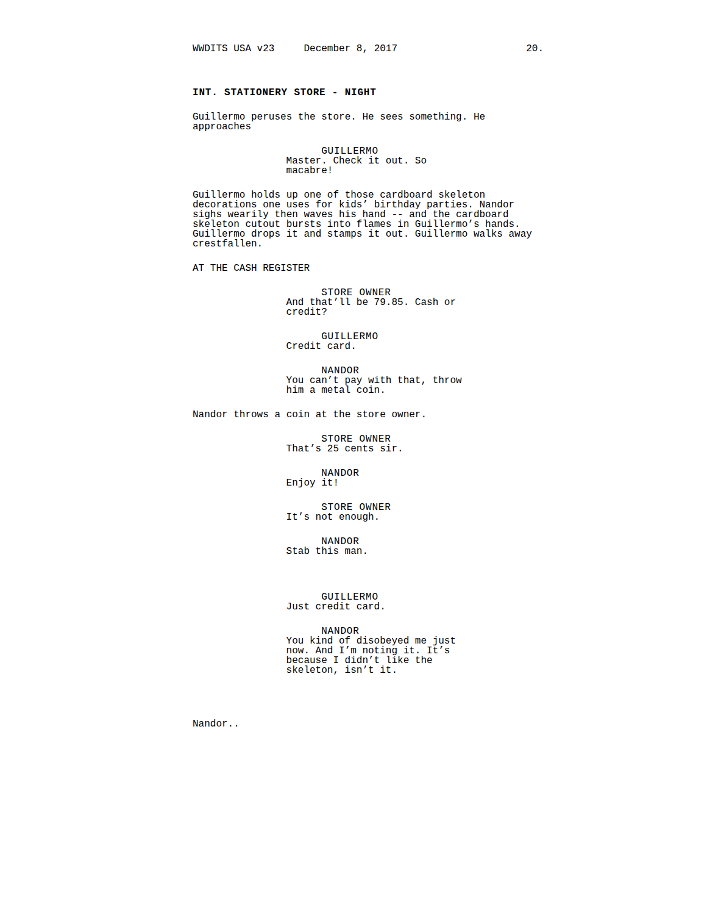WWDITS USA v23 December 8, 2017
20.
INT. STATIONERY STORE - NIGHT
Guillermo peruses the store. He sees something. He approaches
GUILLERMO
Master. Check it out. So macabre!
Guillermo holds up one of those cardboard skeleton decorations one uses for kids’ birthday parties. Nandor sighs wearily then waves his hand -- and the cardboard skeleton cutout bursts into flames in Guillermo’s hands. Guillermo drops it and stamps it out. Guillermo walks away crestfallen.
AT THE CASH REGISTER
STORE OWNER
And that’ll be 79.85. Cash or credit?
GUILLERMO
Credit card.
NANDOR
You can’t pay with that, throw him a metal coin.
Nandor throws a coin at the store owner.
STORE OWNER
That’s 25 cents sir.
NANDOR
Enjoy it!
STORE OWNER
It’s not enough.
NANDOR
Stab this man.
GUILLERMO
Just credit card.
NANDOR
You kind of disobeyed me just now. And I’m noting it. It’s because I didn’t like the skeleton, isn’t it.
Nandor..